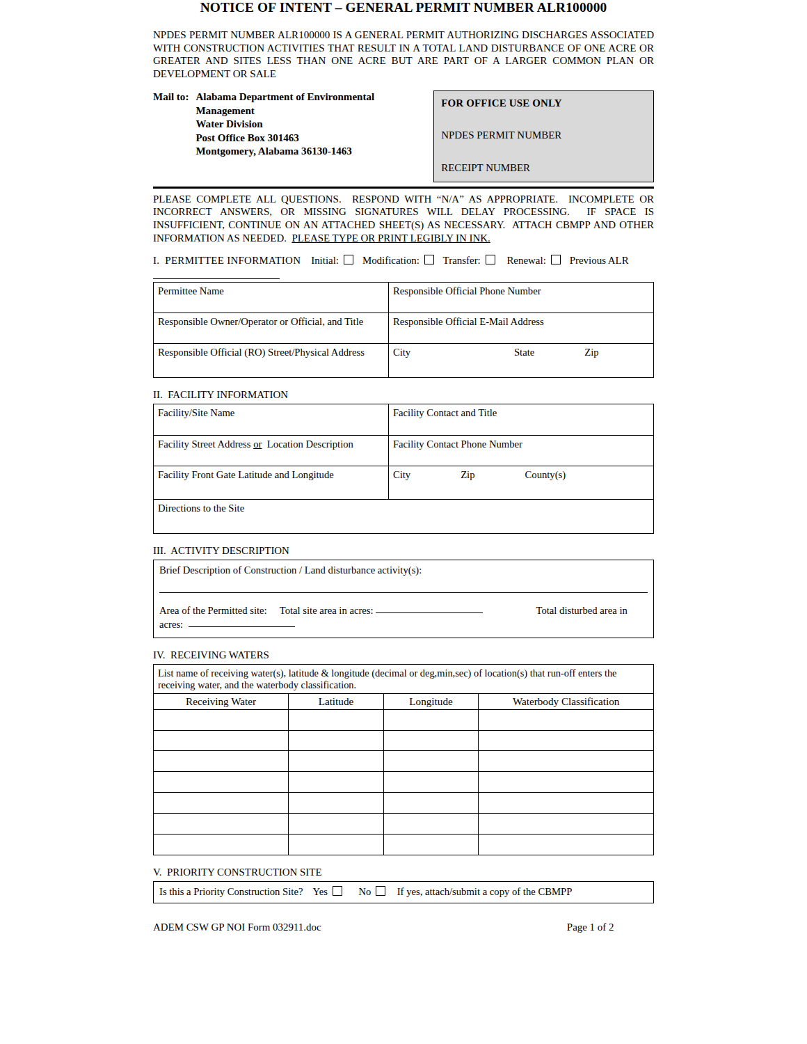NOTICE OF INTENT – GENERAL PERMIT NUMBER ALR100000
NPDES PERMIT NUMBER ALR100000 IS A GENERAL PERMIT AUTHORIZING DISCHARGES ASSOCIATED WITH CONSTRUCTION ACTIVITIES THAT RESULT IN A TOTAL LAND DISTURBANCE OF ONE ACRE OR GREATER AND SITES LESS THAN ONE ACRE BUT ARE PART OF A LARGER COMMON PLAN OR DEVELOPMENT OR SALE
| / Mail to: / Alabama Department of Environmental Management Water Division Post Office Box 301463 Montgomery, Alabama 36130-1463 / | FOR OFFICE USE ONLY NPDES PERMIT NUMBER RECEIPT NUMBER |
PLEASE COMPLETE ALL QUESTIONS. RESPOND WITH “N/A” AS APPROPRIATE. INCOMPLETE OR INCORRECT ANSWERS, OR MISSING SIGNATURES WILL DELAY PROCESSING. IF SPACE IS INSUFFICIENT, CONTINUE ON AN ATTACHED SHEET(S) AS NECESSARY. ATTACH CBMPP AND OTHER INFORMATION AS NEEDED. PLEASE TYPE OR PRINT LEGIBLY IN INK.
I. PERMITTEE INFORMATION Initial: Modification: Transfer: Renewal: Previous ALR
| Permittee Name | Responsible Official Phone Number |
| Responsible Owner/Operator or Official, and Title | Responsible Official E-Mail Address |
| Responsible Official (RO) Street/Physical Address | City State Zip |
II. FACILITY INFORMATION
| Facility/Site Name | Facility Contact and Title |
| Facility Street Address or Location Description | Facility Contact Phone Number |
| Facility Front Gate Latitude and Longitude | City Zip County(s) |
| Directions to the Site |
III. ACTIVITY DESCRIPTION
| Brief Description of Construction / Land disturbance activity(s): Area of the Permitted site: Total site area in acres: Total disturbed area in acres: |
IV. RECEIVING WATERS
| List name of receiving water(s), latitude & longitude (decimal or deg,min,sec) of location(s) that run-off enters the receiving water, and the waterbody classification. |
| Receiving Water | Latitude | Longitude | Waterbody Classification |
V. PRIORITY CONSTRUCTION SITE
| Is this a Priority Construction Site? Yes No If yes, attach/submit a copy of the CBMPP |
ADEM CSW GP NOI Form 032911.doc
Page 1 of 2